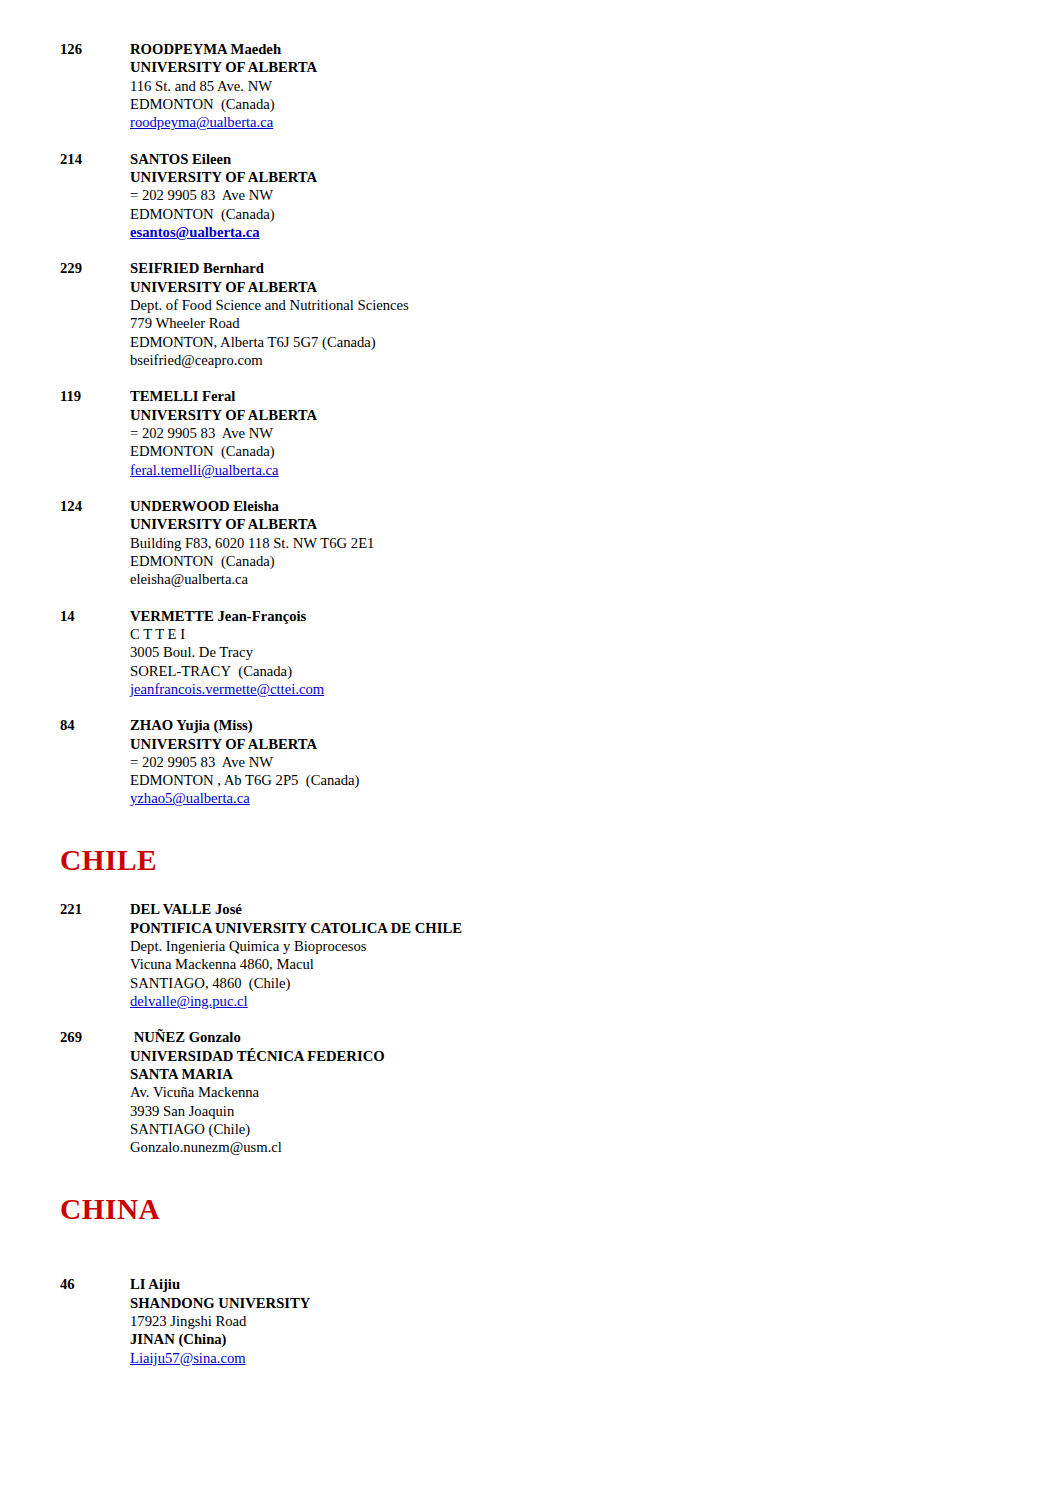126
ROODPEYMA Maedeh UNIVERSITY OF ALBERTA 116 St. and 85 Ave. NW EDMONTON (Canada) roodpeyma@ualberta.ca
214
SANTOS Eileen UNIVERSITY OF ALBERTA = 202 9905 83 Ave NW EDMONTON (Canada) esantos@ualberta.ca
229
SEIFRIED Bernhard UNIVERSITY OF ALBERTA Dept. of Food Science and Nutritional Sciences 779 Wheeler Road EDMONTON, Alberta T6J 5G7 (Canada) bseifried@ceapro.com
119
TEMELLI Feral UNIVERSITY OF ALBERTA = 202 9905 83 Ave NW EDMONTON (Canada) feral.temelli@ualberta.ca
124
UNDERWOOD Eleisha UNIVERSITY OF ALBERTA Building F83, 6020 118 St. NW T6G 2E1 EDMONTON (Canada) eleisha@ualberta.ca
14
VERMETTE Jean-François C T T E I 3005 Boul. De Tracy SOREL-TRACY (Canada) jeanfrancois.vermette@cttei.com
84
ZHAO Yujia (Miss) UNIVERSITY OF ALBERTA = 202 9905 83 Ave NW EDMONTON , Ab T6G 2P5 (Canada) yzhao5@ualberta.ca
CHILE
221
DEL VALLE José PONTIFICA UNIVERSITY CATOLICA DE CHILE Dept. Ingenieria Quimica y Bioprocesos Vicuna Mackenna 4860, Macul SANTIAGO, 4860 (Chile) delvalle@ing.puc.cl
269
NUÑEZ Gonzalo UNIVERSIDAD TÉCNICA FEDERICO SANTA MARIA Av. Vicuña Mackenna 3939 San Joaquin SANTIAGO (Chile) Gonzalo.nunezm@usm.cl
CHINA
46
LI Aijiu SHANDONG UNIVERSITY 17923 Jingshi Road JINAN (China) Liaiju57@sina.com